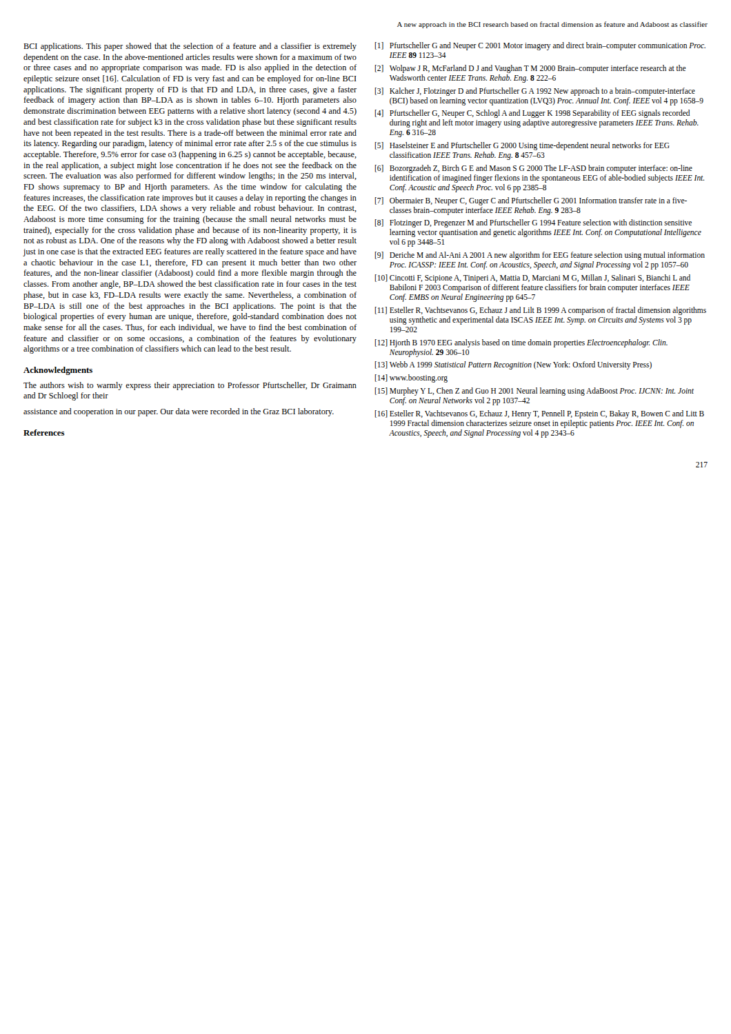A new approach in the BCI research based on fractal dimension as feature and Adaboost as classifier
BCI applications. This paper showed that the selection of a feature and a classifier is extremely dependent on the case. In the above-mentioned articles results were shown for a maximum of two or three cases and no appropriate comparison was made. FD is also applied in the detection of epileptic seizure onset [16]. Calculation of FD is very fast and can be employed for on-line BCI applications. The significant property of FD is that FD and LDA, in three cases, give a faster feedback of imagery action than BP–LDA as is shown in tables 6–10. Hjorth parameters also demonstrate discrimination between EEG patterns with a relative short latency (second 4 and 4.5) and best classification rate for subject k3 in the cross validation phase but these significant results have not been repeated in the test results. There is a trade-off between the minimal error rate and its latency. Regarding our paradigm, latency of minimal error rate after 2.5 s of the cue stimulus is acceptable. Therefore, 9.5% error for case o3 (happening in 6.25 s) cannot be acceptable, because, in the real application, a subject might lose concentration if he does not see the feedback on the screen. The evaluation was also performed for different window lengths; in the 250 ms interval, FD shows supremacy to BP and Hjorth parameters. As the time window for calculating the features increases, the classification rate improves but it causes a delay in reporting the changes in the EEG. Of the two classifiers, LDA shows a very reliable and robust behaviour. In contrast, Adaboost is more time consuming for the training (because the small neural networks must be trained), especially for the cross validation phase and because of its non-linearity property, it is not as robust as LDA. One of the reasons why the FD along with Adaboost showed a better result just in one case is that the extracted EEG features are really scattered in the feature space and have a chaotic behaviour in the case L1, therefore, FD can present it much better than two other features, and the non-linear classifier (Adaboost) could find a more flexible margin through the classes. From another angle, BP–LDA showed the best classification rate in four cases in the test phase, but in case k3, FD–LDA results were exactly the same. Nevertheless, a combination of BP–LDA is still one of the best approaches in the BCI applications. The point is that the biological properties of every human are unique, therefore, gold-standard combination does not make sense for all the cases. Thus, for each individual, we have to find the best combination of feature and classifier or on some occasions, a combination of the features by evolutionary algorithms or a tree combination of classifiers which can lead to the best result.
Acknowledgments
The authors wish to warmly express their appreciation to Professor Pfurtscheller, Dr Graimann and Dr Schloegl for their
assistance and cooperation in our paper. Our data were recorded in the Graz BCI laboratory.
References
[1] Pfurtscheller G and Neuper C 2001 Motor imagery and direct brain–computer communication Proc. IEEE 89 1123–34
[2] Wolpaw J R, McFarland D J and Vaughan T M 2000 Brain–computer interface research at the Wadsworth center IEEE Trans. Rehab. Eng. 8 222–6
[3] Kalcher J, Flotzinger D and Pfurtscheller G A 1992 New approach to a brain–computer-interface (BCI) based on learning vector quantization (LVQ3) Proc. Annual Int. Conf. IEEE vol 4 pp 1658–9
[4] Pfurtscheller G, Neuper C, Schlogl A and Lugger K 1998 Separability of EEG signals recorded during right and left motor imagery using adaptive autoregressive parameters IEEE Trans. Rehab. Eng. 6 316–28
[5] Haselsteiner E and Pfurtscheller G 2000 Using time-dependent neural networks for EEG classification IEEE Trans. Rehab. Eng. 8 457–63
[6] Bozorgzadeh Z, Birch G E and Mason S G 2000 The LF-ASD brain computer interface: on-line identification of imagined finger flexions in the spontaneous EEG of able-bodied subjects IEEE Int. Conf. Acoustic and Speech Proc. vol 6 pp 2385–8
[7] Obermaier B, Neuper C, Guger C and Pfurtscheller G 2001 Information transfer rate in a five-classes brain–computer interface IEEE Rehab. Eng. 9 283–8
[8] Flotzinger D, Pregenzer M and Pfurtscheller G 1994 Feature selection with distinction sensitive learning vector quantisation and genetic algorithms IEEE Int. Conf. on Computational Intelligence vol 6 pp 3448–51
[9] Deriche M and Al-Ani A 2001 A new algorithm for EEG feature selection using mutual information Proc. ICASSP: IEEE Int. Conf. on Acoustics, Speech, and Signal Processing vol 2 pp 1057–60
[10] Cincotti F, Scipione A, Tiniperi A, Mattia D, Marciani M G, Millan J, Salinari S, Bianchi L and Babiloni F 2003 Comparison of different feature classifiers for brain computer interfaces IEEE Conf. EMBS on Neural Engineering pp 645–7
[11] Esteller R, Vachtsevanos G, Echauz J and Lilt B 1999 A comparison of fractal dimension algorithms using synthetic and experimental data ISCAS IEEE Int. Symp. on Circuits and Systems vol 3 pp 199–202
[12] Hjorth B 1970 EEG analysis based on time domain properties Electroencephalogr. Clin. Neurophysiol. 29 306–10
[13] Webb A 1999 Statistical Pattern Recognition (New York: Oxford University Press)
[14] www.boosting.org
[15] Murphey Y L, Chen Z and Guo H 2001 Neural learning using AdaBoost Proc. IJCNN: Int. Joint Conf. on Neural Networks vol 2 pp 1037–42
[16] Esteller R, Vachtsevanos G, Echauz J, Henry T, Pennell P, Epstein C, Bakay R, Bowen C and Litt B 1999 Fractal dimension characterizes seizure onset in epileptic patients Proc. IEEE Int. Conf. on Acoustics, Speech, and Signal Processing vol 4 pp 2343–6
217